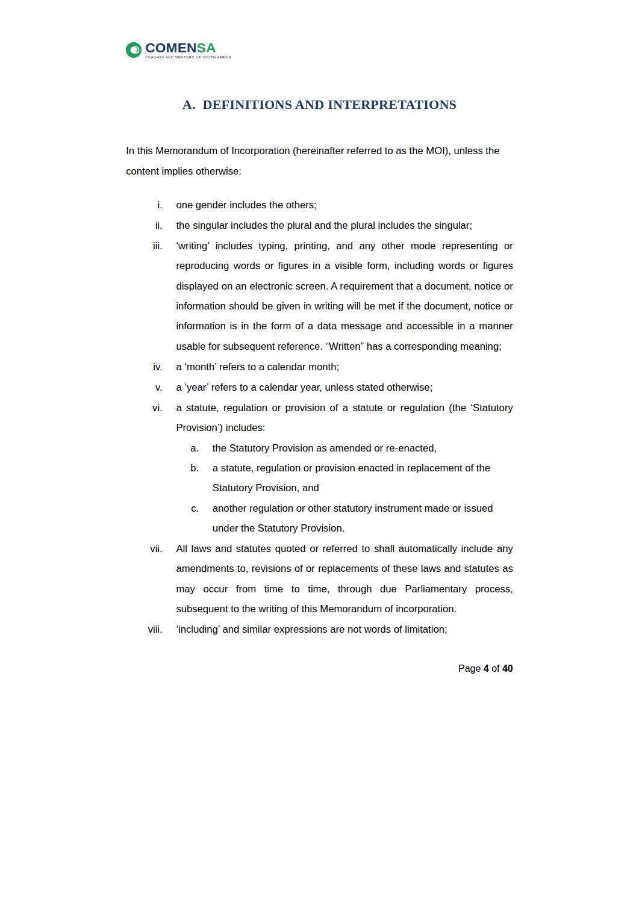COMENSA
Coaches and Mentors of South Africa
A. DEFINITIONS AND INTERPRETATIONS
In this Memorandum of Incorporation (hereinafter referred to as the MOI), unless the content implies otherwise:
one gender includes the others;
the singular includes the plural and the plural includes the singular;
‘writing’ includes typing, printing, and any other mode representing or reproducing words or figures in a visible form, including words or figures displayed on an electronic screen. A requirement that a document, notice or information should be given in writing will be met if the document, notice or information is in the form of a data message and accessible in a manner usable for subsequent reference. “Written” has a corresponding meaning;
a ‘month’ refers to a calendar month;
a ‘year’ refers to a calendar year, unless stated otherwise;
a statute, regulation or provision of a statute or regulation (the ‘Statutory Provision’) includes:
the Statutory Provision as amended or re-enacted,
a statute, regulation or provision enacted in replacement of the Statutory Provision, and
another regulation or other statutory instrument made or issued under the Statutory Provision.
All laws and statutes quoted or referred to shall automatically include any amendments to, revisions of or replacements of these laws and statutes as may occur from time to time, through due Parliamentary process, subsequent to the writing of this Memorandum of incorporation.
‘including’ and similar expressions are not words of limitation;
Page 4 of 40